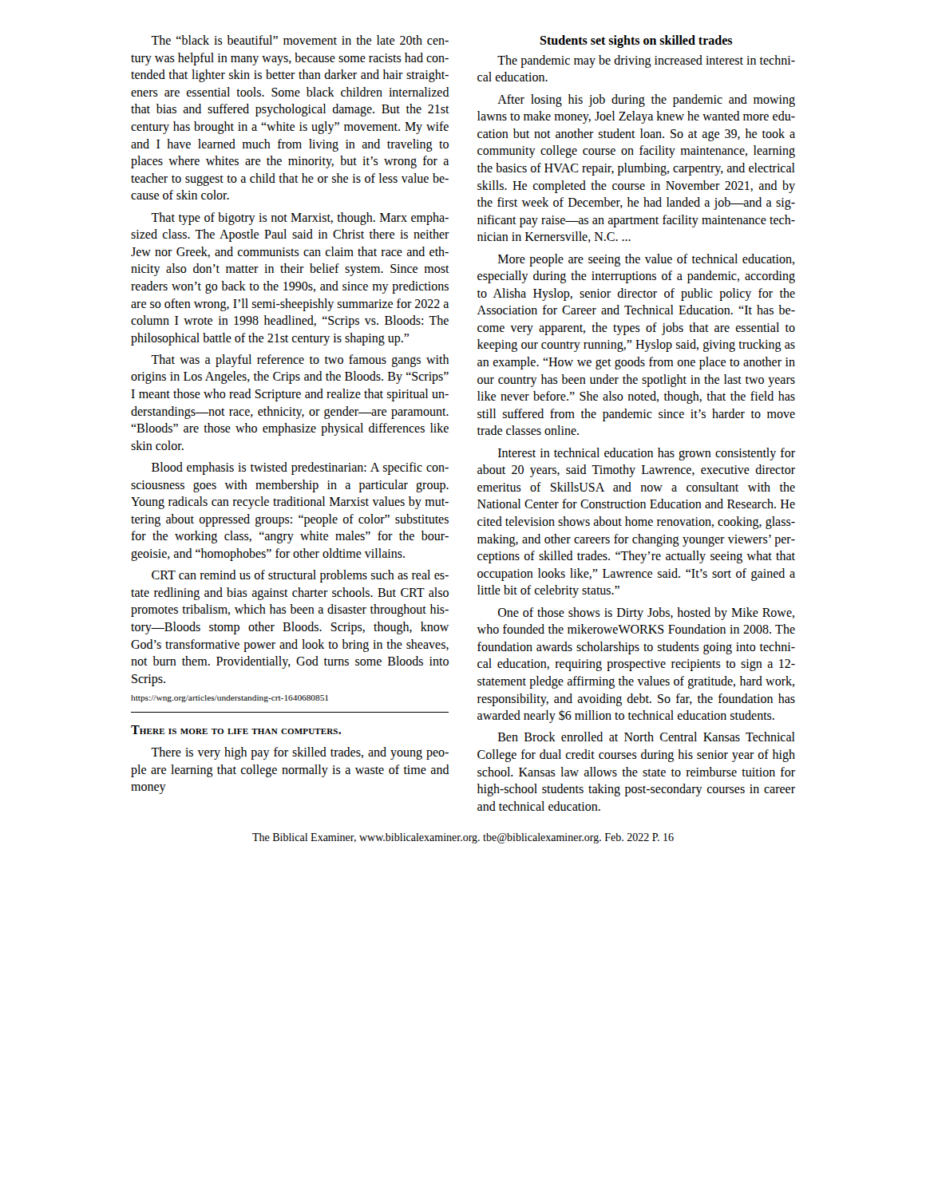The “black is beautiful” movement in the late 20th century was helpful in many ways, because some racists had contended that lighter skin is better than darker and hair straighteners are essential tools. Some black children internalized that bias and suffered psychological damage. But the 21st century has brought in a “white is ugly” movement. My wife and I have learned much from living in and traveling to places where whites are the minority, but it’s wrong for a teacher to suggest to a child that he or she is of less value because of skin color.
That type of bigotry is not Marxist, though. Marx emphasized class. The Apostle Paul said in Christ there is neither Jew nor Greek, and communists can claim that race and ethnicity also don’t matter in their belief system. Since most readers won’t go back to the 1990s, and since my predictions are so often wrong, I’ll semi-sheepishly summarize for 2022 a column I wrote in 1998 headlined, “Scrips vs. Bloods: The philosophical battle of the 21st century is shaping up.”
That was a playful reference to two famous gangs with origins in Los Angeles, the Crips and the Bloods. By “Scrips” I meant those who read Scripture and realize that spiritual understandings—not race, ethnicity, or gender—are paramount. “Bloods” are those who emphasize physical differences like skin color.
Blood emphasis is twisted predestinarian: A specific consciousness goes with membership in a particular group. Young radicals can recycle traditional Marxist values by muttering about oppressed groups: “people of color” substitutes for the working class, “angry white males” for the bourgeoisie, and “homophobes” for other oldtime villains.
CRT can remind us of structural problems such as real estate redlining and bias against charter schools. But CRT also promotes tribalism, which has been a disaster throughout history—Bloods stomp other Bloods. Scrips, though, know God’s transformative power and look to bring in the sheaves, not burn them. Providentially, God turns some Bloods into Scrips.
https://wng.org/articles/understanding-crt-1640680851
There is more to life than computers.
There is very high pay for skilled trades, and young people are learning that college normally is a waste of time and money
Students set sights on skilled trades
The pandemic may be driving increased interest in technical education.
After losing his job during the pandemic and mowing lawns to make money, Joel Zelaya knew he wanted more education but not another student loan. So at age 39, he took a community college course on facility maintenance, learning the basics of HVAC repair, plumbing, carpentry, and electrical skills. He completed the course in November 2021, and by the first week of December, he had landed a job—and a significant pay raise—as an apartment facility maintenance technician in Kernersville, N.C. ...
More people are seeing the value of technical education, especially during the interruptions of a pandemic, according to Alisha Hyslop, senior director of public policy for the Association for Career and Technical Education. “It has become very apparent, the types of jobs that are essential to keeping our country running,” Hyslop said, giving trucking as an example. “How we get goods from one place to another in our country has been under the spotlight in the last two years like never before.” She also noted, though, that the field has still suffered from the pandemic since it’s harder to move trade classes online.
Interest in technical education has grown consistently for about 20 years, said Timothy Lawrence, executive director emeritus of SkillsUSA and now a consultant with the National Center for Construction Education and Research. He cited television shows about home renovation, cooking, glassmaking, and other careers for changing younger viewers’ perceptions of skilled trades. “They’re actually seeing what that occupation looks like,” Lawrence said. “It’s sort of gained a little bit of celebrity status.”
One of those shows is Dirty Jobs, hosted by Mike Rowe, who founded the mikeroweWORKS Foundation in 2008. The foundation awards scholarships to students going into technical education, requiring prospective recipients to sign a 12-statement pledge affirming the values of gratitude, hard work, responsibility, and avoiding debt. So far, the foundation has awarded nearly $6 million to technical education students.
Ben Brock enrolled at North Central Kansas Technical College for dual credit courses during his senior year of high school. Kansas law allows the state to reimburse tuition for high-school students taking post-secondary courses in career and technical education.
The Biblical Examiner, www.biblicalexaminer.org. tbe@biblicalexaminer.org. Feb. 2022 P. 16